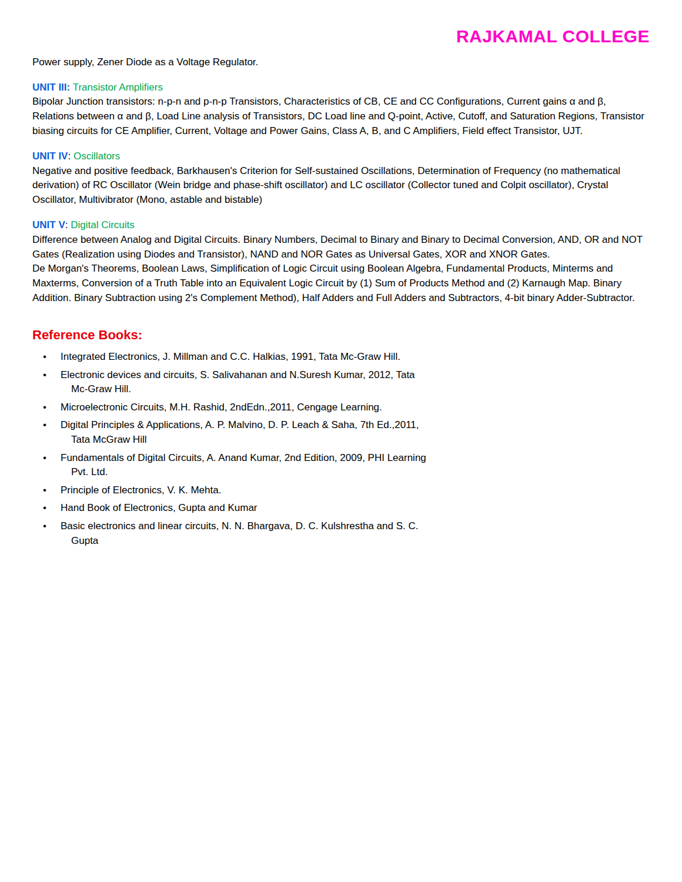RAJKAMAL COLLEGE
Power supply, Zener Diode as a Voltage Regulator.
UNIT III: Transistor Amplifiers
Bipolar Junction transistors: n-p-n and p-n-p Transistors, Characteristics of CB, CE and CC Configurations, Current gains α and β, Relations between α and β, Load Line analysis of Transistors, DC Load line and Q-point, Active, Cutoff, and Saturation Regions, Transistor biasing circuits for CE Amplifier, Current, Voltage and Power Gains, Class A, B, and C Amplifiers, Field effect Transistor, UJT.
UNIT IV: Oscillators
Negative and positive feedback, Barkhausen's Criterion for Self-sustained Oscillations, Determination of Frequency (no mathematical derivation) of RC Oscillator (Wein bridge and phase-shift oscillator) and LC oscillator (Collector tuned and Colpit oscillator), Crystal Oscillator, Multivibrator (Mono, astable and bistable)
UNIT V: Digital Circuits
Difference between Analog and Digital Circuits. Binary Numbers, Decimal to Binary and Binary to Decimal Conversion, AND, OR and NOT Gates (Realization using Diodes and Transistor), NAND and NOR Gates as Universal Gates, XOR and XNOR Gates.
De Morgan's Theorems, Boolean Laws, Simplification of Logic Circuit using Boolean Algebra, Fundamental Products, Minterms and Maxterms, Conversion of a Truth Table into an Equivalent Logic Circuit by (1) Sum of Products Method and (2) Karnaugh Map. Binary Addition. Binary Subtraction using 2's Complement Method), Half Adders and Full Adders and Subtractors, 4-bit binary Adder-Subtractor.
Reference Books:
Integrated Electronics, J. Millman and C.C. Halkias, 1991, Tata Mc-Graw Hill.
Electronic devices and circuits, S. Salivahanan and N.Suresh Kumar, 2012, TataMc-Graw Hill.
Microelectronic Circuits, M.H. Rashid, 2ndEdn.,2011, Cengage Learning.
Digital Principles & Applications, A. P. Malvino, D. P. Leach & Saha, 7th Ed.,2011,Tata McGraw Hill
Fundamentals of Digital Circuits, A. Anand Kumar, 2nd Edition, 2009, PHI LearningPvt. Ltd.
Principle of Electronics, V. K. Mehta.
Hand Book of Electronics, Gupta and Kumar
Basic electronics and linear circuits, N. N. Bhargava, D. C. Kulshrestha and S. C.Gupta